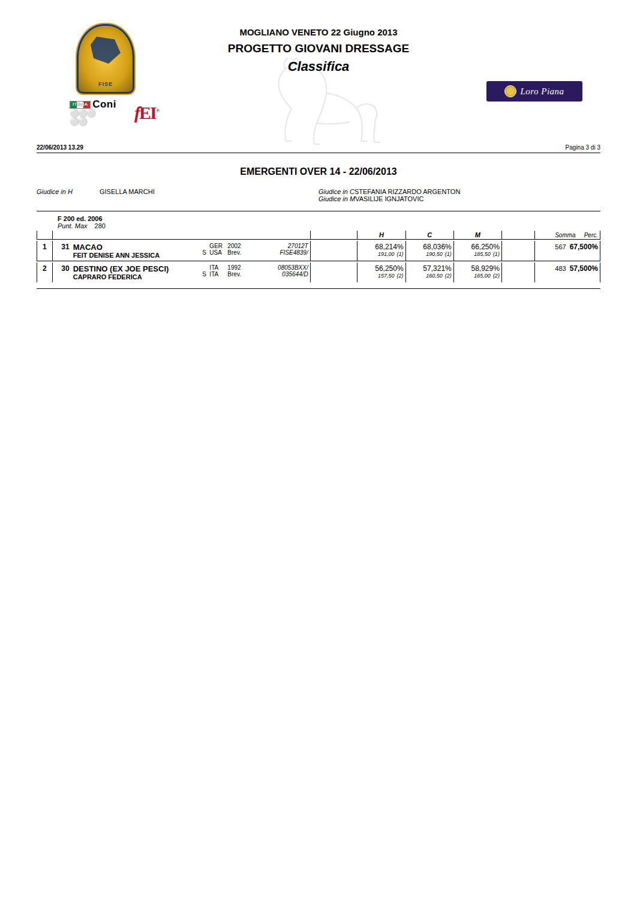ITALIA Coni ⚪⚪⚪
⚪⚪
f EI®
MOGLIANO VENETO 22 Giugno 2013
PROGETTO GIOVANI DRESSAGE
Classifica
Loro Piana
22/06/2013 13.29 Pagina 3 di 3
EMERGENTI OVER 14 - 22/06/2013
Giudice in H GISELLA MARCHI
Giudice in C STEFANIA RIZZARDO ARGENTON
Giudice in M VASILIJE IGNJATOVIC
F 200 ed. 2006
Punt. Max 280
| | | | | | | H | C | M | | Somma Perc. |
| 1 | 31 | MACAO FEIT DENISE ANN JESSICA | GER 2002 S USA Brev. | 27012T FISE4839/ | | 68,214% 191,00 (1) | 68,036% 190,50 (1) | 66,250% 185,50 (1) | | 567 67,500% |
| 2 | 30 | DESTINO (EX JOE PESCI) CAPRARO FEDERICA | ITA 1992 S ITA Brev. | 08053BXX/ 035644/D | | 56,250% 157,50 (2) | 57,321% 160,50 (2) | 58,929% 165,00 (2) | | 483 57,500% |